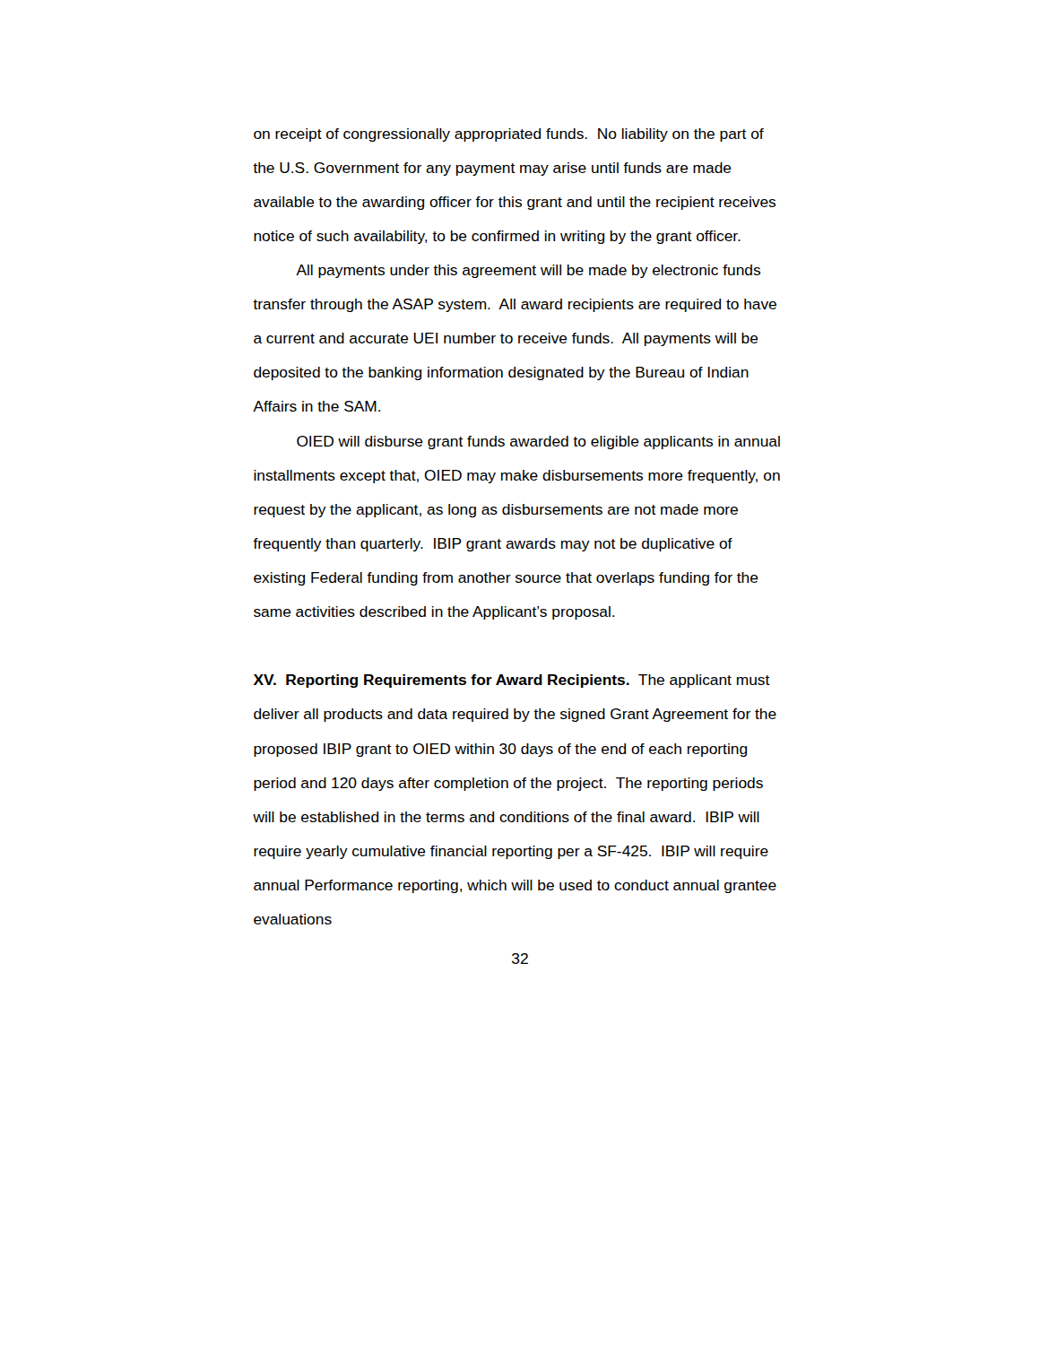on receipt of congressionally appropriated funds. No liability on the part of the U.S. Government for any payment may arise until funds are made available to the awarding officer for this grant and until the recipient receives notice of such availability, to be confirmed in writing by the grant officer.
All payments under this agreement will be made by electronic funds transfer through the ASAP system. All award recipients are required to have a current and accurate UEI number to receive funds. All payments will be deposited to the banking information designated by the Bureau of Indian Affairs in the SAM.
OIED will disburse grant funds awarded to eligible applicants in annual installments except that, OIED may make disbursements more frequently, on request by the applicant, as long as disbursements are not made more frequently than quarterly. IBIP grant awards may not be duplicative of existing Federal funding from another source that overlaps funding for the same activities described in the Applicant’s proposal.
XV. Reporting Requirements for Award Recipients. The applicant must deliver all products and data required by the signed Grant Agreement for the proposed IBIP grant to OIED within 30 days of the end of each reporting period and 120 days after completion of the project. The reporting periods will be established in the terms and conditions of the final award. IBIP will require yearly cumulative financial reporting per a SF-425. IBIP will require annual Performance reporting, which will be used to conduct annual grantee evaluations
32